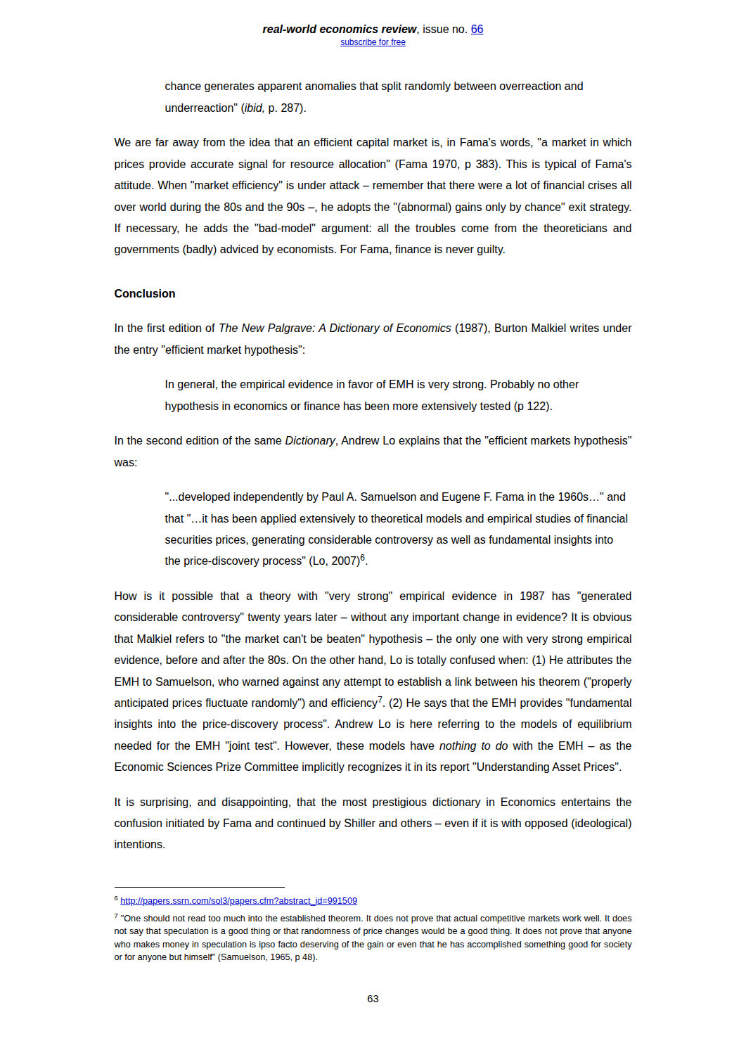real-world economics review, issue no. 66 subscribe for free
chance generates apparent anomalies that split randomly between overreaction and underreaction" (ibid, p. 287).
We are far away from the idea that an efficient capital market is, in Fama's words, "a market in which prices provide accurate signal for resource allocation" (Fama 1970, p 383). This is typical of Fama's attitude. When "market efficiency" is under attack – remember that there were a lot of financial crises all over world during the 80s and the 90s –, he adopts the "(abnormal) gains only by chance" exit strategy. If necessary, he adds the "bad-model" argument: all the troubles come from the theoreticians and governments (badly) adviced by economists. For Fama, finance is never guilty.
Conclusion
In the first edition of The New Palgrave: A Dictionary of Economics (1987), Burton Malkiel writes under the entry "efficient market hypothesis":
In general, the empirical evidence in favor of EMH is very strong. Probably no other hypothesis in economics or finance has been more extensively tested (p 122).
In the second edition of the same Dictionary, Andrew Lo explains that the "efficient markets hypothesis" was:
"...developed independently by Paul A. Samuelson and Eugene F. Fama in the 1960s…" and that "…it has been applied extensively to theoretical models and empirical studies of financial securities prices, generating considerable controversy as well as fundamental insights into the price-discovery process" (Lo, 2007)6.
How is it possible that a theory with "very strong" empirical evidence in 1987 has "generated considerable controversy" twenty years later – without any important change in evidence? It is obvious that Malkiel refers to "the market can't be beaten" hypothesis – the only one with very strong empirical evidence, before and after the 80s. On the other hand, Lo is totally confused when: (1) He attributes the EMH to Samuelson, who warned against any attempt to establish a link between his theorem ("properly anticipated prices fluctuate randomly") and efficiency7. (2) He says that the EMH provides "fundamental insights into the price-discovery process". Andrew Lo is here referring to the models of equilibrium needed for the EMH "joint test". However, these models have nothing to do with the EMH – as the Economic Sciences Prize Committee implicitly recognizes it in its report "Understanding Asset Prices".
It is surprising, and disappointing, that the most prestigious dictionary in Economics entertains the confusion initiated by Fama and continued by Shiller and others – even if it is with opposed (ideological) intentions.
6 http://papers.ssrn.com/sol3/papers.cfm?abstract_id=991509
7 "One should not read too much into the established theorem. It does not prove that actual competitive markets work well. It does not say that speculation is a good thing or that randomness of price changes would be a good thing. It does not prove that anyone who makes money in speculation is ipso facto deserving of the gain or even that he has accomplished something good for society or for anyone but himself" (Samuelson, 1965, p 48).
63